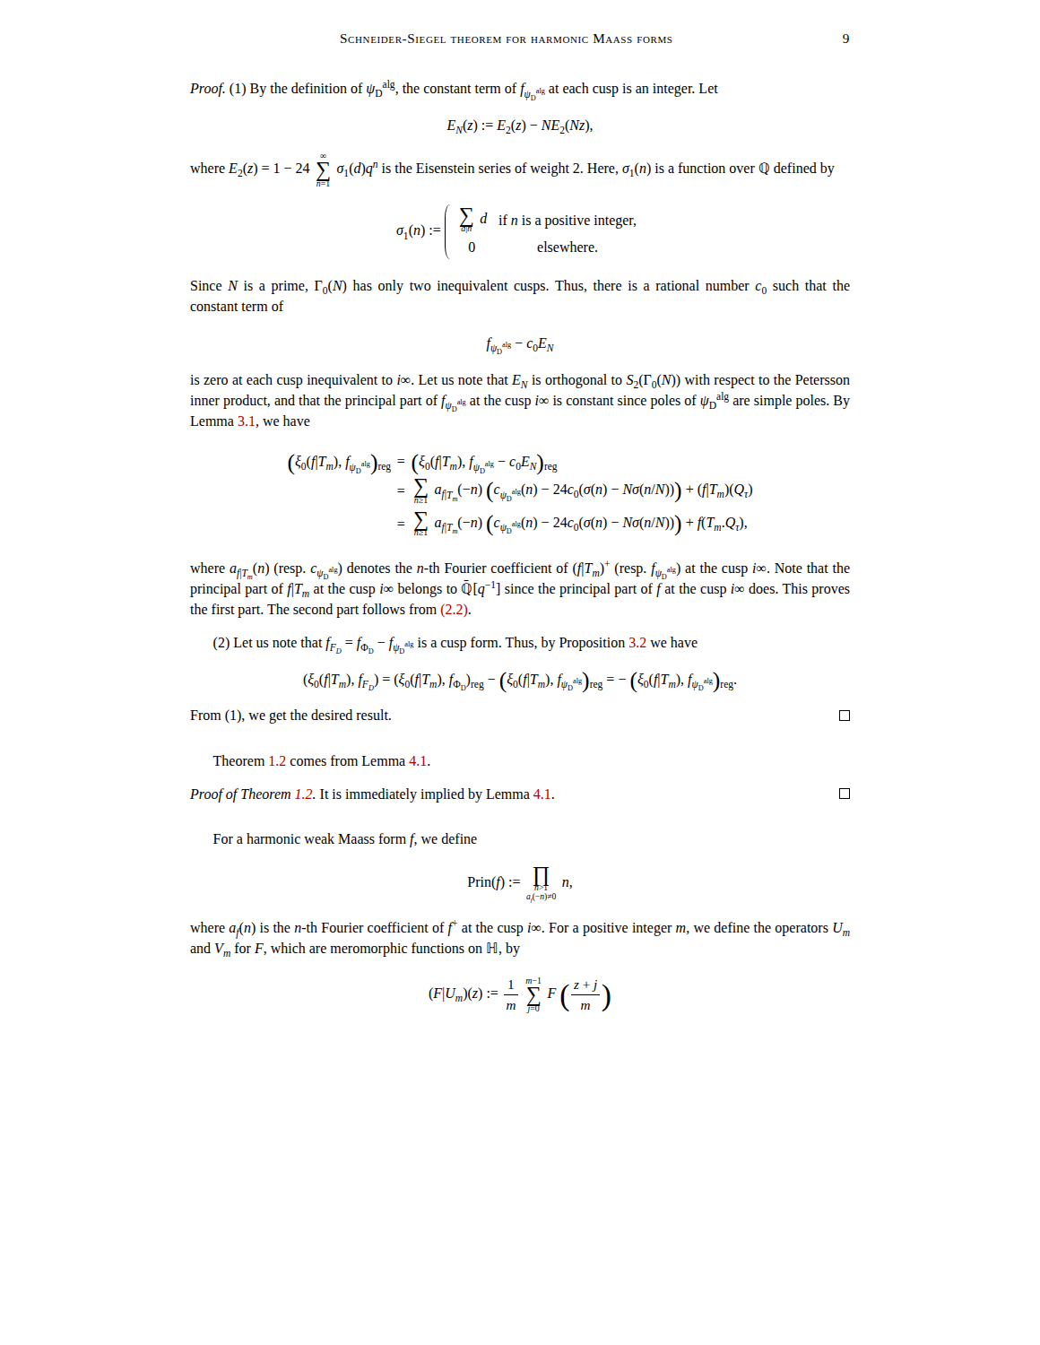Schneider-Siegel theorem for harmonic Maass forms 9
Proof. (1) By the definition of ψDalg, the constant term of fψDalg at each cusp is an integer. Let
EN(z) := E2(z) − NE2(Nz),
where E2(z) = 1 − 24 ∞∑n=1 σ1(d)qn is the Eisenstein series of weight 2. Here, σ1(n) is a function over ℚ defined by
σ1(n) :=
| ∑ d / n d | if n is a positive integer, |
| 0 | elsewhere. |
Since N is a prime, Γ0(N) has only two inequivalent cusps. Thus, there is a rational number c0 such that the constant term of
fψDalg − c0EN
is zero at each cusp inequivalent to i∞. Let us note that EN is orthogonal to S2(Γ0(N)) with respect to the Petersson inner product, and that the principal part of fψDalg at the cusp i∞ is constant since poles of ψDalg are simple poles. By Lemma 3.1, we have
| ( ξ 0 ( f / T m ), f ψ D alg ) reg | = | ( ξ 0 ( f / T m ), f ψ D alg − c 0 E N ) reg |
| | = | ∑ n ≥1 a f / T m (− n ) ( c ψ D alg ( n ) − 24 c 0 ( σ ( n ) − Nσ ( n / N )) ) + ( f / T m )( Q τ ) |
| | = | ∑ n ≥1 a f / T m (− n ) ( c ψ D alg ( n ) − 24 c 0 ( σ ( n ) − Nσ ( n / N )) ) + f ( T m . Q τ ), |
where af|Tm(n) (resp. cψDalg) denotes the n-th Fourier coefficient of (f|Tm)+ (resp. fψDalg) at the cusp i∞. Note that the principal part of f|Tm at the cusp i∞ belongs to ℚ̄[q−1] since the principal part of f at the cusp i∞ does. This proves the first part. The second part follows from (2.2).
(2) Let us note that fFD = fΦD − fψDalg is a cusp form. Thus, by Proposition 3.2 we have
(ξ0(f|Tm), fFD) = (ξ0(f|Tm), fΦD)reg − (ξ0(f|Tm), fψDalg)reg = − (ξ0(f|Tm), fψDalg)reg.
From (1), we get the desired result.
Theorem 1.2 comes from Lemma 4.1.
Proof of Theorem 1.2. It is immediately implied by Lemma 4.1.
For a harmonic weak Maass form f, we define
Prin(f) := ∏ n>1 af(−n)≠0 n,
where af(n) is the n-th Fourier coefficient of f+ at the cusp i∞. For a positive integer m, we define the operators Um and Vm for F, which are meromorphic functions on ℍ, by
(F|Um)(z) := 1 m m−1∑j=0 F (z + j m)